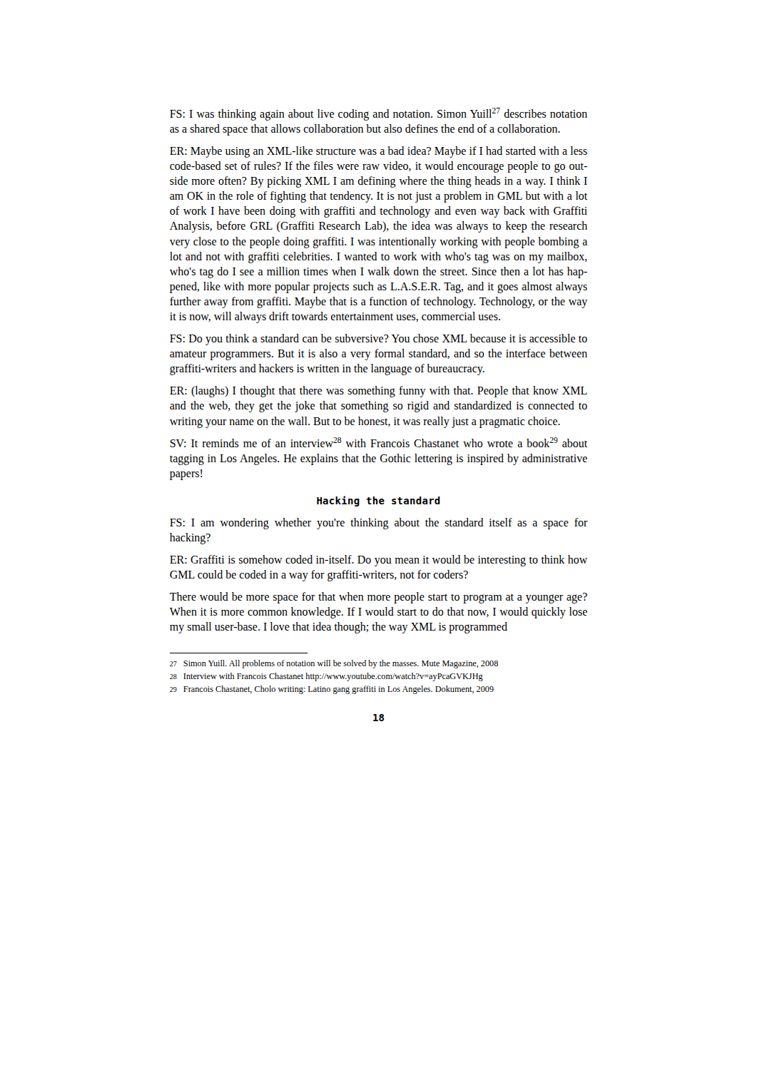FS: I was thinking again about live coding and notation. Simon Yuill27 describes notation as a shared space that allows collaboration but also defines the end of a collaboration.
ER: Maybe using an XML-like structure was a bad idea? Maybe if I had started with a less code-based set of rules? If the files were raw video, it would encourage people to go outside more often? By picking XML I am defining where the thing heads in a way. I think I am OK in the role of fighting that tendency. It is not just a problem in GML but with a lot of work I have been doing with graffiti and technology and even way back with Graffiti Analysis, before GRL (Graffiti Research Lab), the idea was always to keep the research very close to the people doing graffiti. I was intentionally working with people bombing a lot and not with graffiti celebrities. I wanted to work with who's tag was on my mailbox, who's tag do I see a million times when I walk down the street. Since then a lot has happened, like with more popular projects such as L.A.S.E.R. Tag, and it goes almost always further away from graffiti. Maybe that is a function of technology. Technology, or the way it is now, will always drift towards entertainment uses, commercial uses.
FS: Do you think a standard can be subversive? You chose XML because it is accessible to amateur programmers. But it is also a very formal standard, and so the interface between graffiti-writers and hackers is written in the language of bureaucracy.
ER: (laughs) I thought that there was something funny with that. People that know XML and the web, they get the joke that something so rigid and standardized is connected to writing your name on the wall. But to be honest, it was really just a pragmatic choice.
SV: It reminds me of an interview28 with Francois Chastanet who wrote a book29 about tagging in Los Angeles. He explains that the Gothic lettering is inspired by administrative papers!
Hacking the standard
FS: I am wondering whether you're thinking about the standard itself as a space for hacking?
ER: Graffiti is somehow coded in-itself. Do you mean it would be interesting to think how GML could be coded in a way for graffiti-writers, not for coders?
There would be more space for that when more people start to program at a younger age? When it is more common knowledge. If I would start to do that now, I would quickly lose my small user-base. I love that idea though; the way XML is programmed
27 Simon Yuill. All problems of notation will be solved by the masses. Mute Magazine, 2008
28 Interview with Francois Chastanet http://www.youtube.com/watch?v=ayPcaGVKJHg
29 Francois Chastanet, Cholo writing: Latino gang graffiti in Los Angeles. Dokument, 2009
18